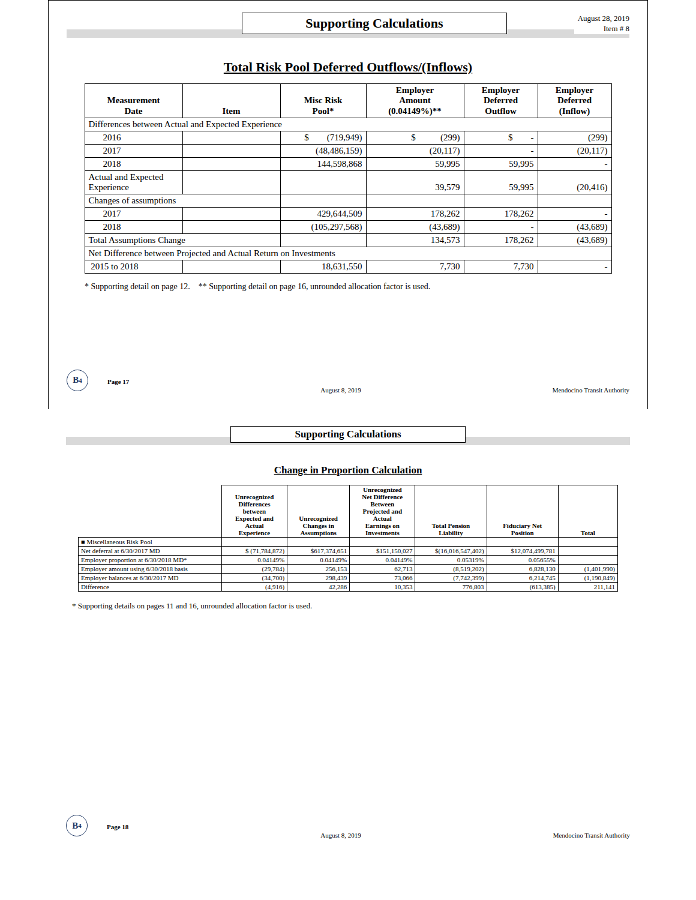Supporting Calculations
August 28, 2019
Item # 8
Total Risk Pool Deferred Outflows/(Inflows)
| Measurement Date | Item | Misc Risk Pool* | Employer Amount (0.04149%)** | Employer Deferred Outflow | Employer Deferred (Inflow) |
| --- | --- | --- | --- | --- | --- |
| Differences between Actual and Expected Experience |
| 2016 | | $ (719,949) | $ (299) | $ - | (299) |
| 2017 | | (48,486,159) | (20,117) | - | (20,117) |
| 2018 | | 144,598,868 | 59,995 | 59,995 | - |
| Actual and Expected Experience | | | 39,579 | 59,995 | (20,416) |
| Changes of assumptions | | | | |
| 2017 | | 429,644,509 | 178,262 | 178,262 | - |
| 2018 | | (105,297,568) | (43,689) | - | (43,689) |
| Total Assumptions Change | | 134,573 | 178,262 | (43,689) |
| Net Difference between Projected and Actual Return on Investments |
| 2015 to 2018 | | 18,631,550 | 7,730 | 7,730 | - |
* Supporting detail on page 12. ** Supporting detail on page 16, unrounded allocation factor is used.
B4
Page 17
August 8, 2019
Mendocino Transit Authority
Supporting Calculations
Change in Proportion Calculation
| | Unrecognized Differences between Expected and Actual Experience | Unrecognized Changes in Assumptions | Unrecognized Net Difference Between Projected and Actual Earnings on Investments | Total Pension Liability | Fiduciary Net Position | Total |
| --- | --- | --- | --- | --- | --- | --- |
| ■ Miscellaneous Risk Pool | | | | | | |
| Net deferral at 6/30/2017 MD | $ (71,784,872) | $617,374,651 | $151,150,027 | $(16,016,547,402) | $12,074,499,781 | |
| Employer proportion at 6/30/2018 MD* | 0.04149% | 0.04149% | 0.04149% | 0.05319% | 0.05655% | |
| Employer amount using 6/30/2018 basis | (29,784) | 256,153 | 62,713 | (8,519,202) | 6,828,130 | (1,401,990) |
| Employer balances at 6/30/2017 MD | (34,700) | 298,439 | 73,066 | (7,742,399) | 6,214,745 | (1,190,849) |
| Difference | (4,916) | 42,286 | 10,353 | 776,803 | (613,385) | 211,141 |
* Supporting details on pages 11 and 16, unrounded allocation factor is used.
B4
Page 18
August 8, 2019
Mendocino Transit Authority